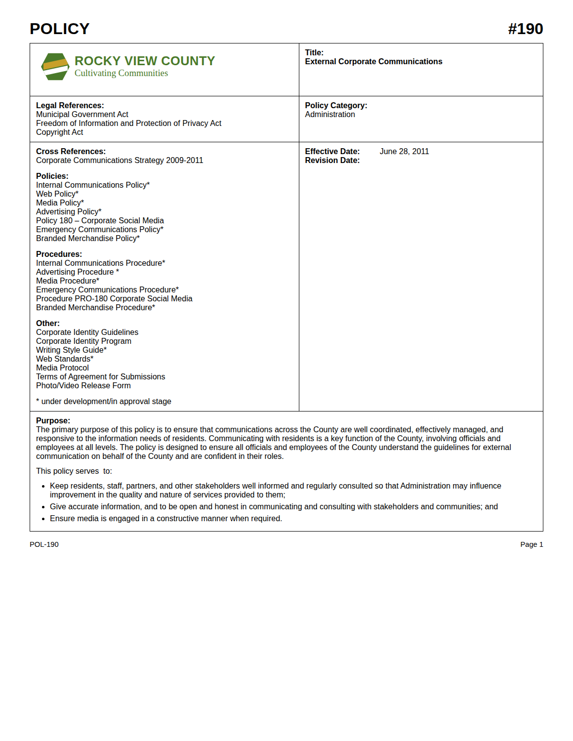POLICY
#190
| ROCKY VIEW COUNTY Cultivating Communities | Title: External Corporate Communications |
| Legal References: Municipal Government Act Freedom of Information and Protection of Privacy Act Copyright Act | Policy Category: Administration |
| Cross References: Corporate Communications Strategy 2009-2011 Policies: Internal Communications Policy* Web Policy* Media Policy* Advertising Policy* Policy 180 – Corporate Social Media Emergency Communications Policy* Branded Merchandise Policy* Procedures: Internal Communications Procedure* Advertising Procedure * Media Procedure* Emergency Communications Procedure* Procedure PRO-180 Corporate Social Media Branded Merchandise Procedure* Other: Corporate Identity Guidelines Corporate Identity Program Writing Style Guide* Web Standards* Media Protocol Terms of Agreement for Submissions Photo/Video Release Form * under development/in approval stage | Effective Date: June 28, 2011 Revision Date: |
| Purpose: The primary purpose of this policy is to ensure that communications across the County are well coordinated, effectively managed, and responsive to the information needs of residents. Communicating with residents is a key function of the County, involving officials and employees at all levels. The policy is designed to ensure all officials and employees of the County understand the guidelines for external communication on behalf of the County and are confident in their roles. This policy serves to: Keep residents, staff, partners, and other stakeholders well informed and regularly consulted so that Administration may influence improvement in the quality and nature of services provided to them; Give accurate information, and to be open and honest in communicating and consulting with stakeholders and communities; and Ensure media is engaged in a constructive manner when required. |
POL-190
Page 1